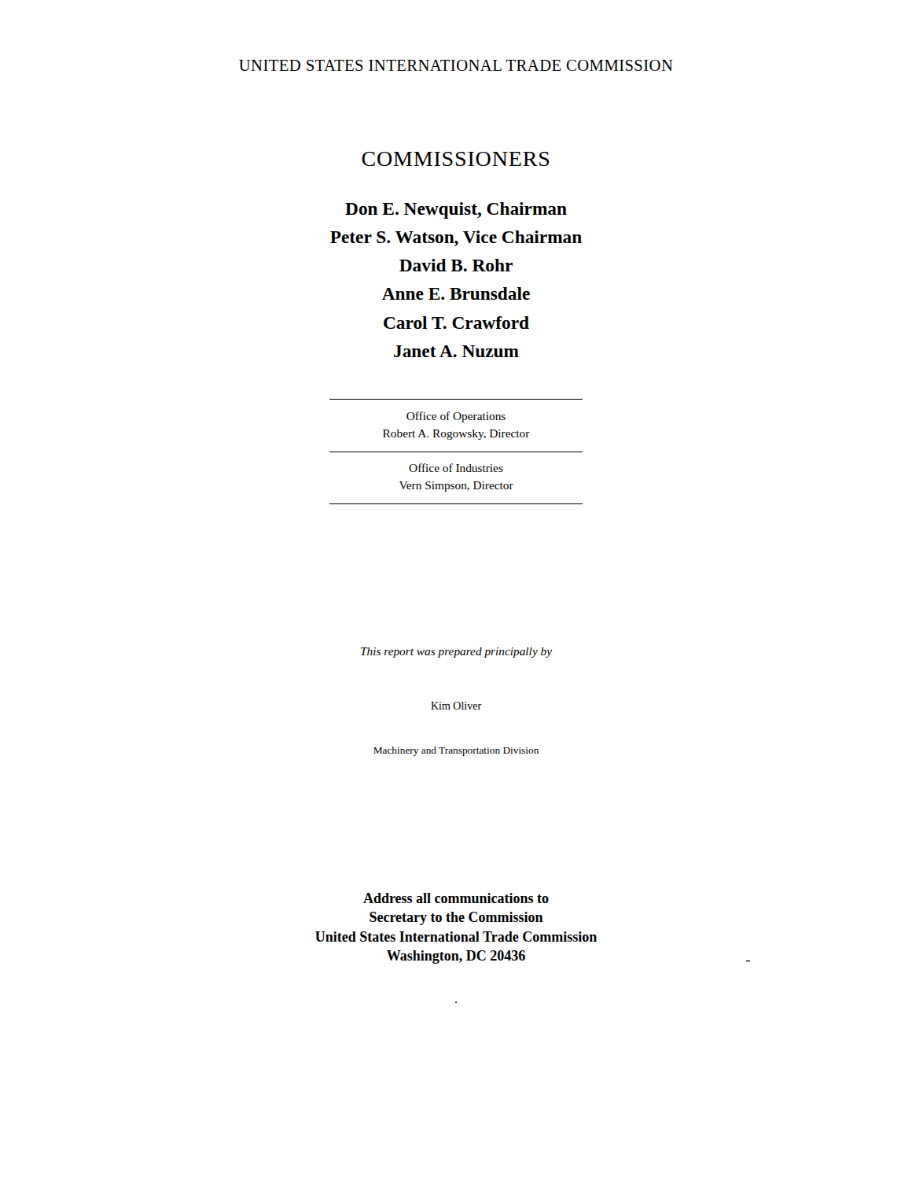UNITED STATES INTERNATIONAL TRADE COMMISSION
COMMISSIONERS
Don E. Newquist, Chairman
Peter S. Watson, Vice Chairman
David B. Rohr
Anne E. Brunsdale
Carol T. Crawford
Janet A. Nuzum
Office of Operations Robert A. Rogowsky, Director
Office of Industries Vern Simpson, Director
This report was prepared principally by
Kim Oliver
Machinery and Transportation Division
Address all communications to
Secretary to the Commission
United States International Trade Commission
Washington, DC 20436
- .